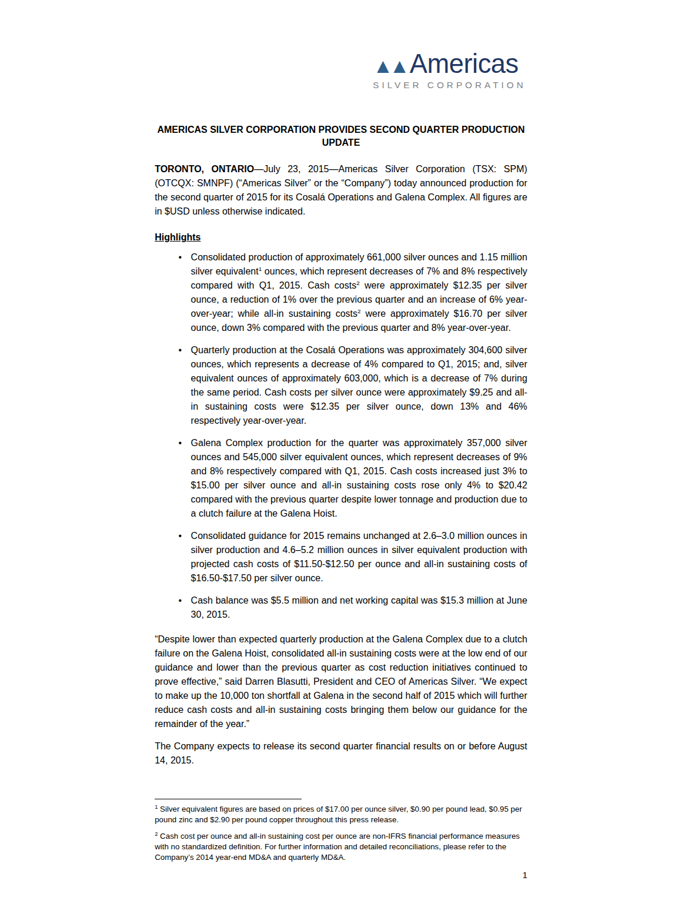▲▲Americas
SILVER CORPORATION
AMERICAS SILVER CORPORATION PROVIDES SECOND QUARTER PRODUCTION UPDATE
TORONTO, ONTARIO—July 23, 2015—Americas Silver Corporation (TSX: SPM) (OTCQX: SMNPF) (“Americas Silver” or the “Company”) today announced production for the second quarter of 2015 for its Cosalá Operations and Galena Complex. All figures are in $USD unless otherwise indicated.
Highlights
Consolidated production of approximately 661,000 silver ounces and 1.15 million silver equivalent1 ounces, which represent decreases of 7% and 8% respectively compared with Q1, 2015. Cash costs2 were approximately $12.35 per silver ounce, a reduction of 1% over the previous quarter and an increase of 6% year-over-year; while all-in sustaining costs2 were approximately $16.70 per silver ounce, down 3% compared with the previous quarter and 8% year-over-year.
Quarterly production at the Cosalá Operations was approximately 304,600 silver ounces, which represents a decrease of 4% compared to Q1, 2015; and, silver equivalent ounces of approximately 603,000, which is a decrease of 7% during the same period. Cash costs per silver ounce were approximately $9.25 and all-in sustaining costs were $12.35 per silver ounce, down 13% and 46% respectively year-over-year.
Galena Complex production for the quarter was approximately 357,000 silver ounces and 545,000 silver equivalent ounces, which represent decreases of 9% and 8% respectively compared with Q1, 2015. Cash costs increased just 3% to $15.00 per silver ounce and all-in sustaining costs rose only 4% to $20.42 compared with the previous quarter despite lower tonnage and production due to a clutch failure at the Galena Hoist.
Consolidated guidance for 2015 remains unchanged at 2.6–3.0 million ounces in silver production and 4.6–5.2 million ounces in silver equivalent production with projected cash costs of $11.50-$12.50 per ounce and all-in sustaining costs of $16.50-$17.50 per silver ounce.
Cash balance was $5.5 million and net working capital was $15.3 million at June 30, 2015.
“Despite lower than expected quarterly production at the Galena Complex due to a clutch failure on the Galena Hoist, consolidated all-in sustaining costs were at the low end of our guidance and lower than the previous quarter as cost reduction initiatives continued to prove effective,” said Darren Blasutti, President and CEO of Americas Silver. “We expect to make up the 10,000 ton shortfall at Galena in the second half of 2015 which will further reduce cash costs and all-in sustaining costs bringing them below our guidance for the remainder of the year.”
The Company expects to release its second quarter financial results on or before August 14, 2015.
1 Silver equivalent figures are based on prices of $17.00 per ounce silver, $0.90 per pound lead, $0.95 per pound zinc and $2.90 per pound copper throughout this press release.
2 Cash cost per ounce and all-in sustaining cost per ounce are non-IFRS financial performance measures with no standardized definition. For further information and detailed reconciliations, please refer to the Company’s 2014 year-end MD&A and quarterly MD&A.
1